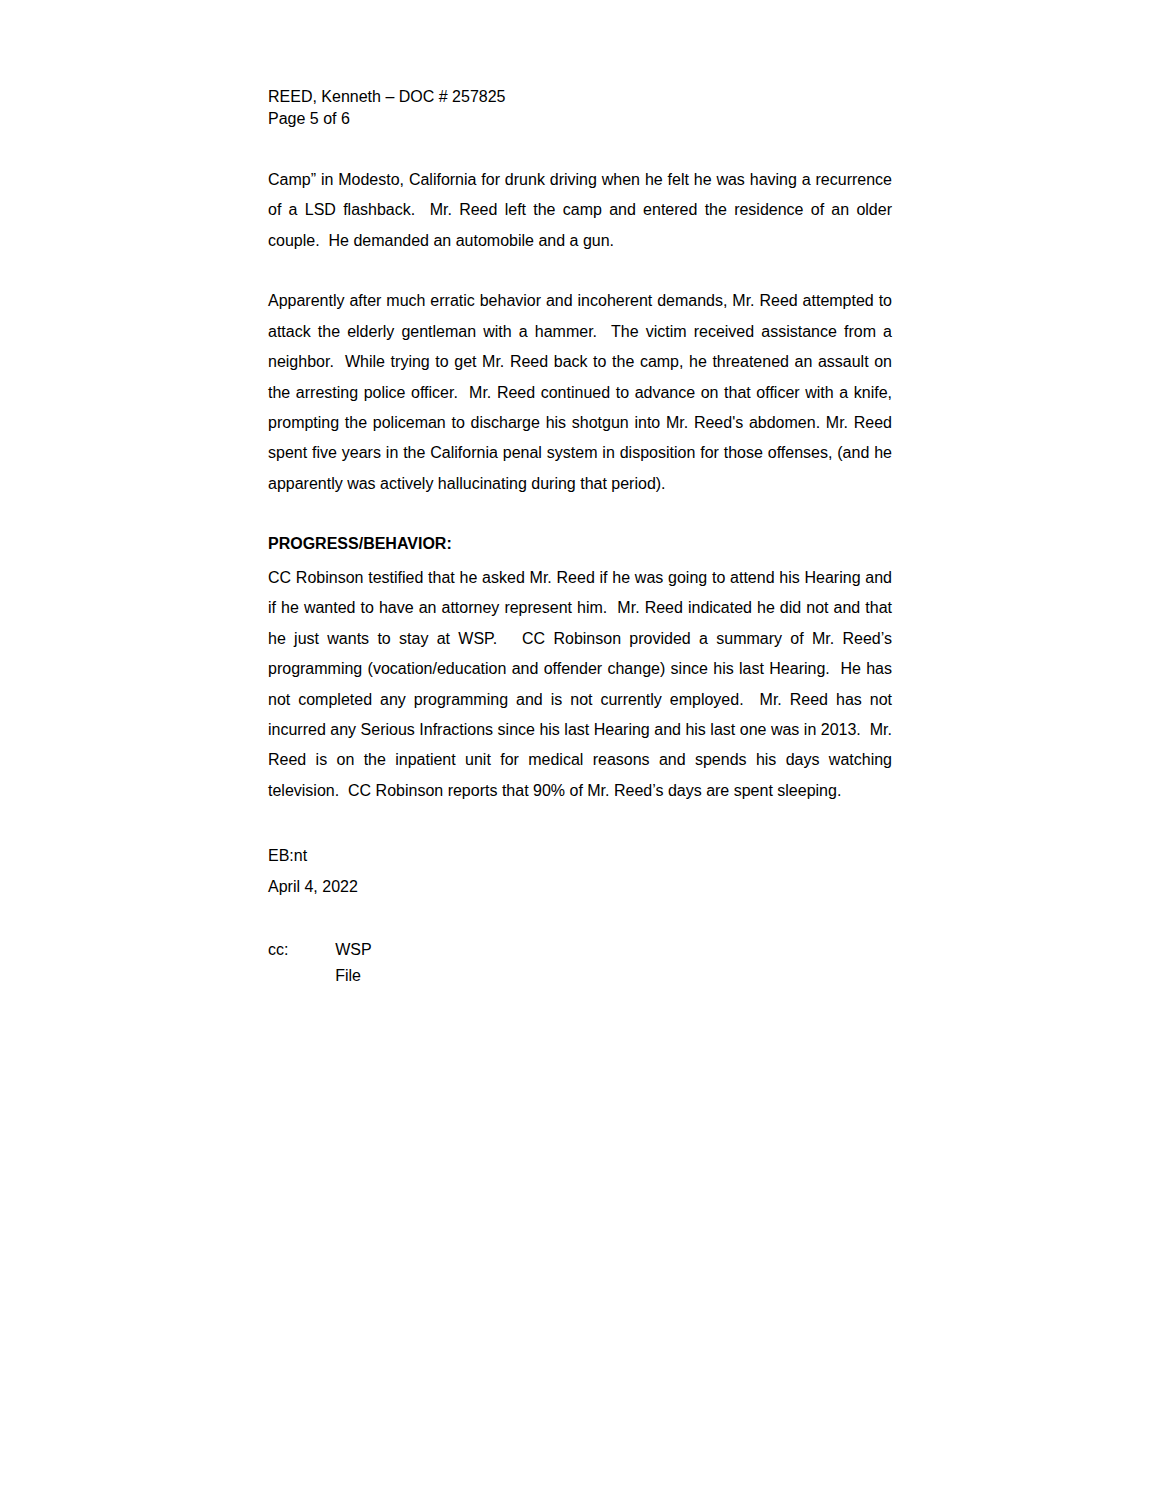REED, Kenneth – DOC # 257825
Page 5 of 6
Camp” in Modesto, California for drunk driving when he felt he was having a recurrence of a LSD flashback. Mr. Reed left the camp and entered the residence of an older couple. He demanded an automobile and a gun.
Apparently after much erratic behavior and incoherent demands, Mr. Reed attempted to attack the elderly gentleman with a hammer. The victim received assistance from a neighbor. While trying to get Mr. Reed back to the camp, he threatened an assault on the arresting police officer. Mr. Reed continued to advance on that officer with a knife, prompting the policeman to discharge his shotgun into Mr. Reed's abdomen. Mr. Reed spent five years in the California penal system in disposition for those offenses, (and he apparently was actively hallucinating during that period).
PROGRESS/BEHAVIOR:
CC Robinson testified that he asked Mr. Reed if he was going to attend his Hearing and if he wanted to have an attorney represent him. Mr. Reed indicated he did not and that he just wants to stay at WSP. CC Robinson provided a summary of Mr. Reed’s programming (vocation/education and offender change) since his last Hearing. He has not completed any programming and is not currently employed. Mr. Reed has not incurred any Serious Infractions since his last Hearing and his last one was in 2013. Mr. Reed is on the inpatient unit for medical reasons and spends his days watching television. CC Robinson reports that 90% of Mr. Reed’s days are spent sleeping.
EB:nt
April 4, 2022
cc:
WSP
File